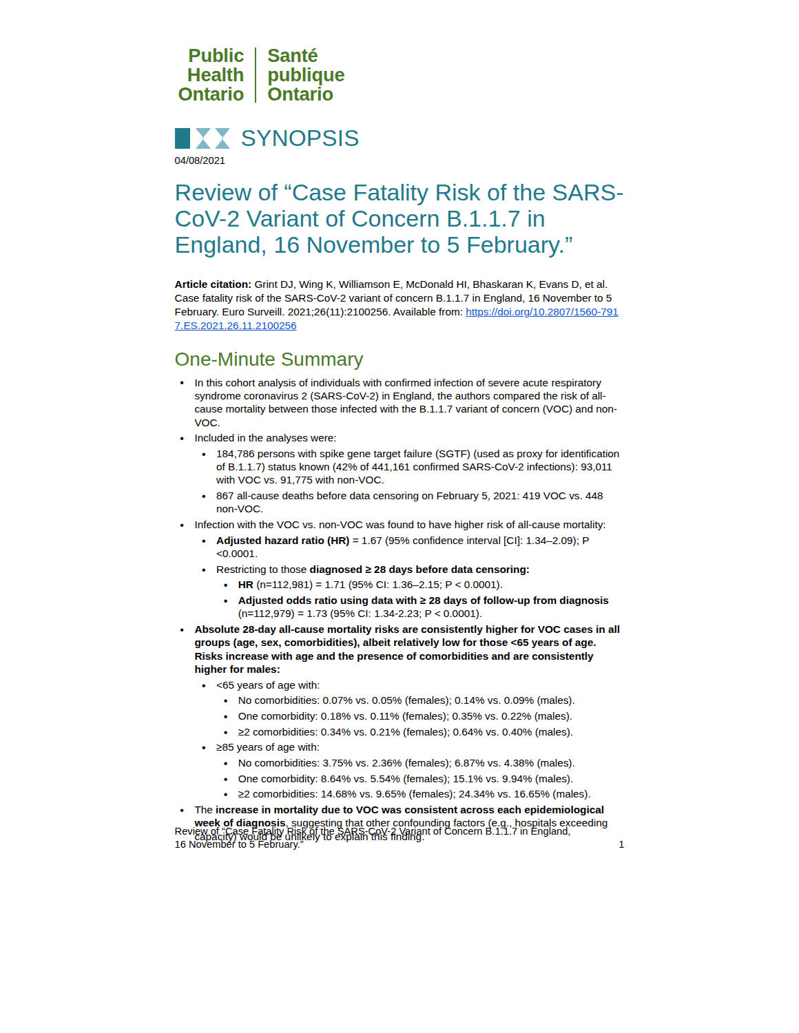Public Health Ontario
Santé publique Ontario
SYNOPSIS
04/08/2021
Review of “Case Fatality Risk of the SARS-CoV-2 Variant of Concern B.1.1.7 in England, 16 November to 5 February.”
Article citation: Grint DJ, Wing K, Williamson E, McDonald HI, Bhaskaran K, Evans D, et al. Case fatality risk of the SARS-CoV-2 variant of concern B.1.1.7 in England, 16 November to 5 February. Euro Surveill. 2021;26(11):2100256. Available from: https://doi.org/10.2807/1560-7917.ES.2021.26.11.2100256
One-Minute Summary
In this cohort analysis of individuals with confirmed infection of severe acute respiratory syndrome coronavirus 2 (SARS-CoV-2) in England, the authors compared the risk of all-cause mortality between those infected with the B.1.1.7 variant of concern (VOC) and non-VOC.
Included in the analyses were:
184,786 persons with spike gene target failure (SGTF) (used as proxy for identification of B.1.1.7) status known (42% of 441,161 confirmed SARS-CoV-2 infections): 93,011 with VOC vs. 91,775 with non-VOC.
867 all-cause deaths before data censoring on February 5, 2021: 419 VOC vs. 448 non-VOC.
Infection with the VOC vs. non-VOC was found to have higher risk of all-cause mortality:
Adjusted hazard ratio (HR) = 1.67 (95% confidence interval [CI]: 1.34–2.09); P <0.0001.
Restricting to those diagnosed ≥ 28 days before data censoring:
HR (n=112,981) = 1.71 (95% CI: 1.36–2.15; P < 0.0001).
Adjusted odds ratio using data with ≥ 28 days of follow-up from diagnosis (n=112,979) = 1.73 (95% CI: 1.34-2.23; P < 0.0001).
Absolute 28-day all-cause mortality risks are consistently higher for VOC cases in all groups (age, sex, comorbidities), albeit relatively low for those <65 years of age. Risks increase with age and the presence of comorbidities and are consistently higher for males:
<65 years of age with:
No comorbidities: 0.07% vs. 0.05% (females); 0.14% vs. 0.09% (males).
One comorbidity: 0.18% vs. 0.11% (females); 0.35% vs. 0.22% (males).
≥2 comorbidities: 0.34% vs. 0.21% (females); 0.64% vs. 0.40% (males).
≥85 years of age with:
No comorbidities: 3.75% vs. 2.36% (females); 6.87% vs. 4.38% (males).
One comorbidity: 8.64% vs. 5.54% (females); 15.1% vs. 9.94% (males).
≥2 comorbidities: 14.68% vs. 9.65% (females); 24.34% vs. 16.65% (males).
The increase in mortality due to VOC was consistent across each epidemiological week of diagnosis, suggesting that other confounding factors (e.g., hospitals exceeding capacity) would be unlikely to explain this finding.
Review of “Case Fatality Risk of the SARS-CoV-2 Variant of Concern B.1.1.7 in England, 16 November to 5 February.”
1